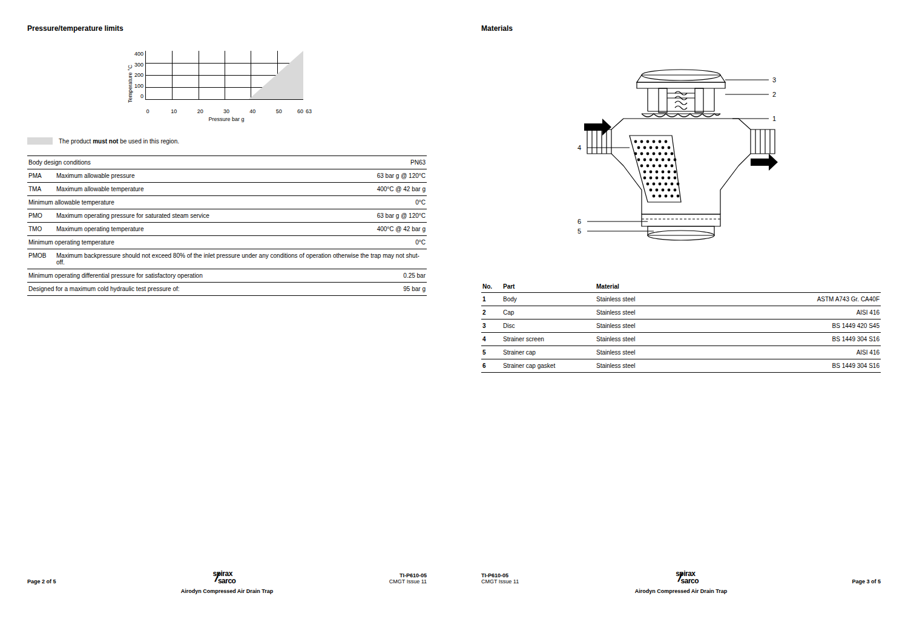Pressure/temperature limits
Temperature °C
400 300 200 100 0
0 10 20 30 40 50 60 63
Pressure bar g
The product must not be used in this region.
| Body design conditions | PN63 |
| PMA | Maximum allowable pressure | 63 bar g @ 120°C |
| TMA | Maximum allowable temperature | 400°C @ 42 bar g |
| Minimum allowable temperature | 0°C |
| PMO | Maximum operating pressure for saturated steam service | 63 bar g @ 120°C |
| TMO | Maximum operating temperature | 400°C @ 42 bar g |
| Minimum operating temperature | 0°C |
| PMOB | Maximum backpressure should not exceed 80% of the inlet pressure under any conditions of operation otherwise the trap may not shut-off. |
| Minimum operating differential pressure for satisfactory operation | 0.25 bar |
| Designed for a maximum cold hydraulic test pressure of: | 95 bar g |
Page 2 of 5
spirax / sarco
TI-P610-05
CMGT Issue 11
Airodyn Compressed Air Drain Trap
Materials
3 2 1 4 6 5
| No. | Part | Material | |
| --- | --- | --- | --- |
| 1 | Body | Stainless steel | ASTM A743 Gr. CA40F |
| 2 | Cap | Stainless steel | AISI 416 |
| 3 | Disc | Stainless steel | BS 1449 420 S45 |
| 4 | Strainer screen | Stainless steel | BS 1449 304 S16 |
| 5 | Strainer cap | Stainless steel | AISI 416 |
| 6 | Strainer cap gasket | Stainless steel | BS 1449 304 S16 |
TI-P610-05
CMGT Issue 11
spirax / sarco
Page 3 of 5
Airodyn Compressed Air Drain Trap